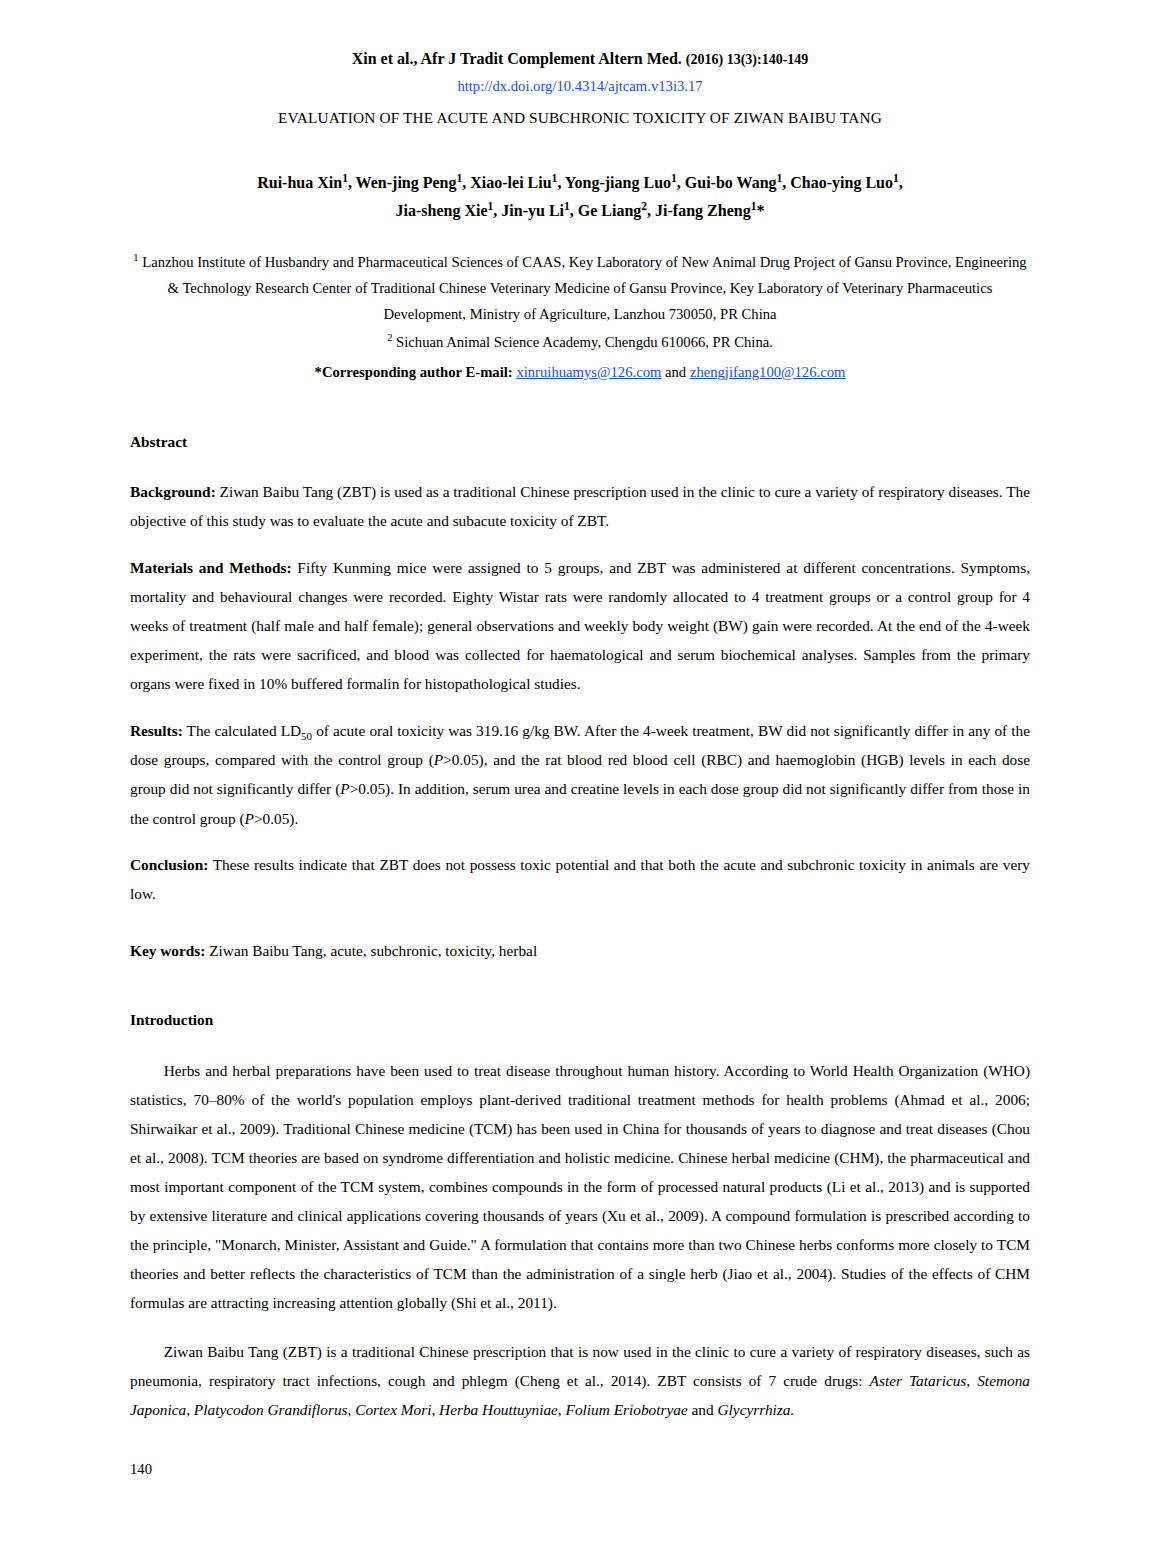Xin et al., Afr J Tradit Complement Altern Med. (2016) 13(3):140-149
http://dx.doi.org/10.4314/ajtcam.v13i3.17
EVALUATION OF THE ACUTE AND SUBCHRONIC TOXICITY OF ZIWAN BAIBU TANG
Rui-hua Xin1, Wen-jing Peng1, Xiao-lei Liu1, Yong-jiang Luo1, Gui-bo Wang1, Chao-ying Luo1,
Jia-sheng Xie1, Jin-yu Li1, Ge Liang2, Ji-fang Zheng1*
1 Lanzhou Institute of Husbandry and Pharmaceutical Sciences of CAAS, Key Laboratory of New Animal Drug Project of Gansu Province, Engineering & Technology Research Center of Traditional Chinese Veterinary Medicine of Gansu Province, Key Laboratory of Veterinary Pharmaceutics Development, Ministry of Agriculture, Lanzhou 730050, PR China
2 Sichuan Animal Science Academy, Chengdu 610066, PR China.
*Corresponding author E-mail: xinruihuamys@126.com and zhengjifang100@126.com
Abstract
Background: Ziwan Baibu Tang (ZBT) is used as a traditional Chinese prescription used in the clinic to cure a variety of respiratory diseases. The objective of this study was to evaluate the acute and subacute toxicity of ZBT.
Materials and Methods: Fifty Kunming mice were assigned to 5 groups, and ZBT was administered at different concentrations. Symptoms, mortality and behavioural changes were recorded. Eighty Wistar rats were randomly allocated to 4 treatment groups or a control group for 4 weeks of treatment (half male and half female); general observations and weekly body weight (BW) gain were recorded. At the end of the 4-week experiment, the rats were sacrificed, and blood was collected for haematological and serum biochemical analyses. Samples from the primary organs were fixed in 10% buffered formalin for histopathological studies.
Results: The calculated LD50 of acute oral toxicity was 319.16 g/kg BW. After the 4-week treatment, BW did not significantly differ in any of the dose groups, compared with the control group (P>0.05), and the rat blood red blood cell (RBC) and haemoglobin (HGB) levels in each dose group did not significantly differ (P>0.05). In addition, serum urea and creatine levels in each dose group did not significantly differ from those in the control group (P>0.05).
Conclusion: These results indicate that ZBT does not possess toxic potential and that both the acute and subchronic toxicity in animals are very low.
Key words: Ziwan Baibu Tang, acute, subchronic, toxicity, herbal
Introduction
Herbs and herbal preparations have been used to treat disease throughout human history. According to World Health Organization (WHO) statistics, 70–80% of the world's population employs plant-derived traditional treatment methods for health problems (Ahmad et al., 2006; Shirwaikar et al., 2009). Traditional Chinese medicine (TCM) has been used in China for thousands of years to diagnose and treat diseases (Chou et al., 2008). TCM theories are based on syndrome differentiation and holistic medicine. Chinese herbal medicine (CHM), the pharmaceutical and most important component of the TCM system, combines compounds in the form of processed natural products (Li et al., 2013) and is supported by extensive literature and clinical applications covering thousands of years (Xu et al., 2009). A compound formulation is prescribed according to the principle, "Monarch, Minister, Assistant and Guide." A formulation that contains more than two Chinese herbs conforms more closely to TCM theories and better reflects the characteristics of TCM than the administration of a single herb (Jiao et al., 2004). Studies of the effects of CHM formulas are attracting increasing attention globally (Shi et al., 2011).
Ziwan Baibu Tang (ZBT) is a traditional Chinese prescription that is now used in the clinic to cure a variety of respiratory diseases, such as pneumonia, respiratory tract infections, cough and phlegm (Cheng et al., 2014). ZBT consists of 7 crude drugs: Aster Tataricus, Stemona Japonica, Platycodon Grandiflorus, Cortex Mori, Herba Houttuyniae, Folium Eriobotryae and Glycyrrhiza.
140